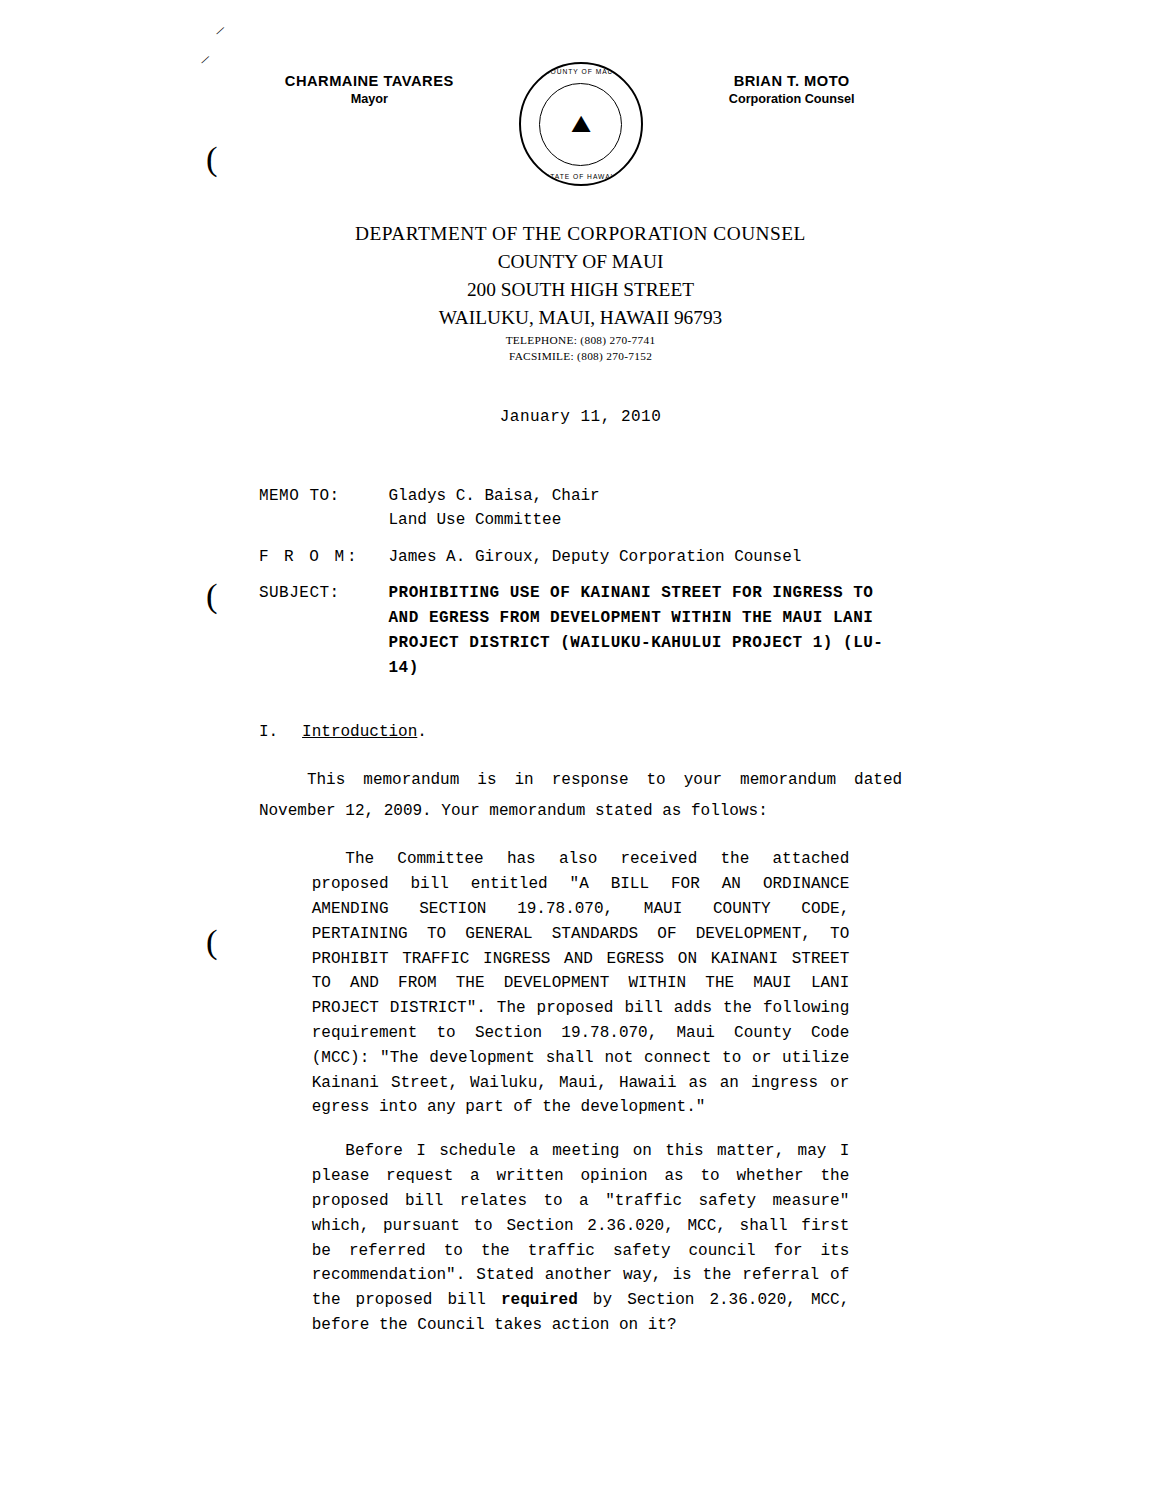⁄
⁄
(
(
(
CHARMAINE TAVARES
Mayor
COUNTY OF MAUI
⛰
STATE OF HAWAII
BRIAN T. MOTO
Corporation Counsel
DEPARTMENT OF THE CORPORATION COUNSEL
COUNTY OF MAUI
200 SOUTH HIGH STREET
WAILUKU, MAUI, HAWAII 96793
TELEPHONE: (808) 270-7741
FACSIMILE: (808) 270-7152
January 11, 2010
MEMO TO:
Gladys C. Baisa, Chair
Land Use Committee
F R O M:
James A. Giroux, Deputy Corporation Counsel
SUBJECT:
PROHIBITING USE OF KAINANI STREET FOR INGRESS TO AND EGRESS FROM DEVELOPMENT WITHIN THE MAUI LANI PROJECT DISTRICT (WAILUKU-KAHULUI PROJECT 1) (LU-14)
I. Introduction.
This memorandum is in response to your memorandum dated November 12, 2009. Your memorandum stated as follows:
The Committee has also received the attached proposed bill entitled "A BILL FOR AN ORDINANCE AMENDING SECTION 19.78.070, MAUI COUNTY CODE, PERTAINING TO GENERAL STANDARDS OF DEVELOPMENT, TO PROHIBIT TRAFFIC INGRESS AND EGRESS ON KAINANI STREET TO AND FROM THE DEVELOPMENT WITHIN THE MAUI LANI PROJECT DISTRICT". The proposed bill adds the following requirement to Section 19.78.070, Maui County Code (MCC): "The development shall not connect to or utilize Kainani Street, Wailuku, Maui, Hawaii as an ingress or egress into any part of the development."
Before I schedule a meeting on this matter, may I please request a written opinion as to whether the proposed bill relates to a "traffic safety measure" which, pursuant to Section 2.36.020, MCC, shall first be referred to the traffic safety council for its recommendation". Stated another way, is the referral of the proposed bill required by Section 2.36.020, MCC, before the Council takes action on it?